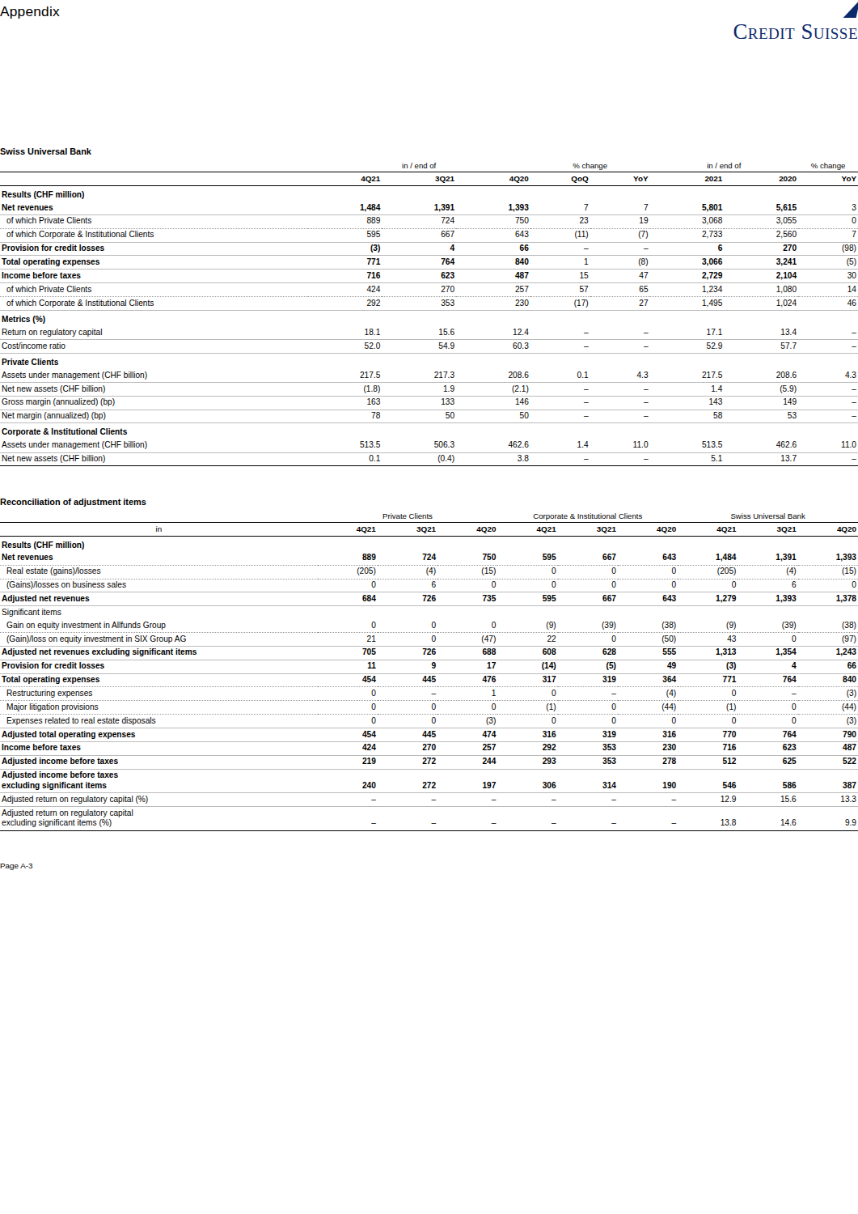Appendix
Credit Suisse
Swiss Universal Bank
| | in / end of | % change | in / end of | % change |
| --- | --- | --- | --- | --- |
| | 4Q21 | 3Q21 | 4Q20 | QoQ | YoY | 2021 | 2020 | YoY |
| Results (CHF million) |
| Net revenues | 1,484 | 1,391 | 1,393 | 7 | 7 | 5,801 | 5,615 | 3 |
| of which Private Clients | 889 | 724 | 750 | 23 | 19 | 3,068 | 3,055 | 0 |
| of which Corporate & Institutional Clients | 595 | 667 | 643 | (11) | (7) | 2,733 | 2,560 | 7 |
| Provision for credit losses | (3) | 4 | 66 | – | – | 6 | 270 | (98) |
| Total operating expenses | 771 | 764 | 840 | 1 | (8) | 3,066 | 3,241 | (5) |
| Income before taxes | 716 | 623 | 487 | 15 | 47 | 2,729 | 2,104 | 30 |
| of which Private Clients | 424 | 270 | 257 | 57 | 65 | 1,234 | 1,080 | 14 |
| of which Corporate & Institutional Clients | 292 | 353 | 230 | (17) | 27 | 1,495 | 1,024 | 46 |
| Metrics (%) |
| Return on regulatory capital | 18.1 | 15.6 | 12.4 | – | – | 17.1 | 13.4 | – |
| Cost/income ratio | 52.0 | 54.9 | 60.3 | – | – | 52.9 | 57.7 | – |
| Private Clients |
| Assets under management (CHF billion) | 217.5 | 217.3 | 208.6 | 0.1 | 4.3 | 217.5 | 208.6 | 4.3 |
| Net new assets (CHF billion) | (1.8) | 1.9 | (2.1) | – | – | 1.4 | (5.9) | – |
| Gross margin (annualized) (bp) | 163 | 133 | 146 | – | – | 143 | 149 | – |
| Net margin (annualized) (bp) | 78 | 50 | 50 | – | – | 58 | 53 | – |
| Corporate & Institutional Clients |
| Assets under management (CHF billion) | 513.5 | 506.3 | 462.6 | 1.4 | 11.0 | 513.5 | 462.6 | 11.0 |
| Net new assets (CHF billion) | 0.1 | (0.4) | 3.8 | – | – | 5.1 | 13.7 | – |
Reconciliation of adjustment items
| | Private Clients | Corporate & Institutional Clients | Swiss Universal Bank |
| --- | --- | --- | --- |
| in | 4Q21 | 3Q21 | 4Q20 | 4Q21 | 3Q21 | 4Q20 | 4Q21 | 3Q21 | 4Q20 |
| Results (CHF million) |
| Net revenues | 889 | 724 | 750 | 595 | 667 | 643 | 1,484 | 1,391 | 1,393 |
| Real estate (gains)/losses | (205) | (4) | (15) | 0 | 0 | 0 | (205) | (4) | (15) |
| (Gains)/losses on business sales | 0 | 6 | 0 | 0 | 0 | 0 | 0 | 6 | 0 |
| Adjusted net revenues | 684 | 726 | 735 | 595 | 667 | 643 | 1,279 | 1,393 | 1,378 |
| Significant items | | | | | | | | | |
| Gain on equity investment in Allfunds Group | 0 | 0 | 0 | (9) | (39) | (38) | (9) | (39) | (38) |
| (Gain)/loss on equity investment in SIX Group AG | 21 | 0 | (47) | 22 | 0 | (50) | 43 | 0 | (97) |
| Adjusted net revenues excluding significant items | 705 | 726 | 688 | 608 | 628 | 555 | 1,313 | 1,354 | 1,243 |
| Provision for credit losses | 11 | 9 | 17 | (14) | (5) | 49 | (3) | 4 | 66 |
| Total operating expenses | 454 | 445 | 476 | 317 | 319 | 364 | 771 | 764 | 840 |
| Restructuring expenses | 0 | – | 1 | 0 | – | (4) | 0 | – | (3) |
| Major litigation provisions | 0 | 0 | 0 | (1) | 0 | (44) | (1) | 0 | (44) |
| Expenses related to real estate disposals | 0 | 0 | (3) | 0 | 0 | 0 | 0 | 0 | (3) |
| Adjusted total operating expenses | 454 | 445 | 474 | 316 | 319 | 316 | 770 | 764 | 790 |
| Income before taxes | 424 | 270 | 257 | 292 | 353 | 230 | 716 | 623 | 487 |
| Adjusted income before taxes | 219 | 272 | 244 | 293 | 353 | 278 | 512 | 625 | 522 |
| Adjusted income before taxes excluding significant items | 240 | 272 | 197 | 306 | 314 | 190 | 546 | 586 | 387 |
| Adjusted return on regulatory capital (%) | – | – | – | – | – | – | 12.9 | 15.6 | 13.3 |
| Adjusted return on regulatory capital excluding significant items (%) | – | – | – | – | – | – | 13.8 | 14.6 | 9.9 |
Page A-3